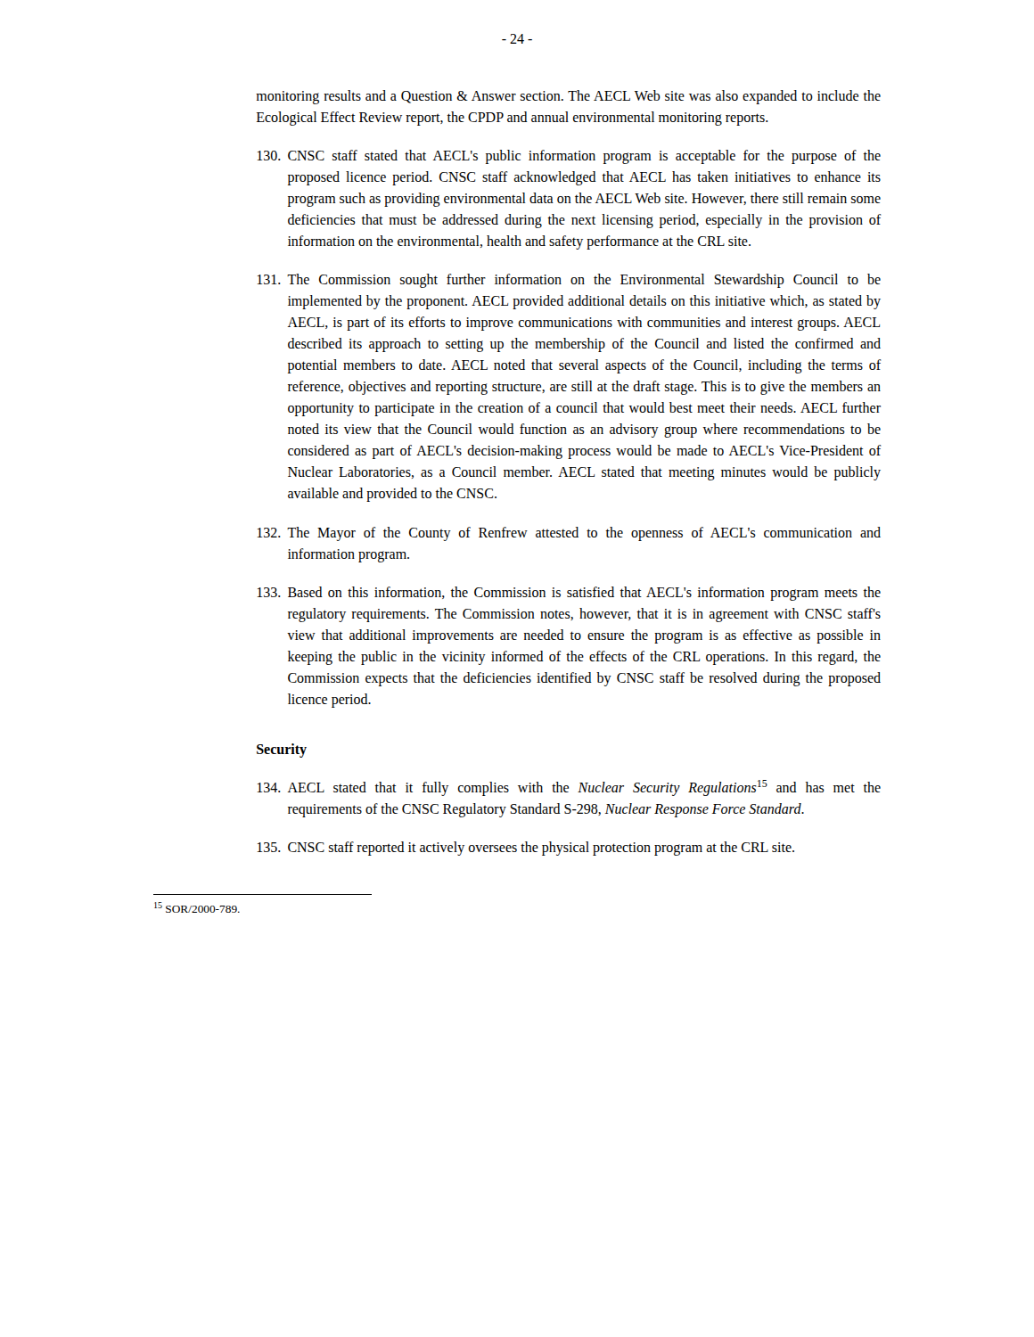- 24 -
monitoring results and a Question & Answer section. The AECL Web site was also expanded to include the Ecological Effect Review report, the CPDP and annual environmental monitoring reports.
130.
CNSC staff stated that AECL's public information program is acceptable for the purpose of the proposed licence period. CNSC staff acknowledged that AECL has taken initiatives to enhance its program such as providing environmental data on the AECL Web site. However, there still remain some deficiencies that must be addressed during the next licensing period, especially in the provision of information on the environmental, health and safety performance at the CRL site.
131.
The Commission sought further information on the Environmental Stewardship Council to be implemented by the proponent. AECL provided additional details on this initiative which, as stated by AECL, is part of its efforts to improve communications with communities and interest groups. AECL described its approach to setting up the membership of the Council and listed the confirmed and potential members to date. AECL noted that several aspects of the Council, including the terms of reference, objectives and reporting structure, are still at the draft stage. This is to give the members an opportunity to participate in the creation of a council that would best meet their needs. AECL further noted its view that the Council would function as an advisory group where recommendations to be considered as part of AECL's decision-making process would be made to AECL's Vice-President of Nuclear Laboratories, as a Council member. AECL stated that meeting minutes would be publicly available and provided to the CNSC.
132.
The Mayor of the County of Renfrew attested to the openness of AECL's communication and information program.
133.
Based on this information, the Commission is satisfied that AECL's information program meets the regulatory requirements. The Commission notes, however, that it is in agreement with CNSC staff's view that additional improvements are needed to ensure the program is as effective as possible in keeping the public in the vicinity informed of the effects of the CRL operations. In this regard, the Commission expects that the deficiencies identified by CNSC staff be resolved during the proposed licence period.
Security
134.
AECL stated that it fully complies with the Nuclear Security Regulations15 and has met the requirements of the CNSC Regulatory Standard S-298, Nuclear Response Force Standard.
135.
CNSC staff reported it actively oversees the physical protection program at the CRL site.
15 SOR/2000-789.